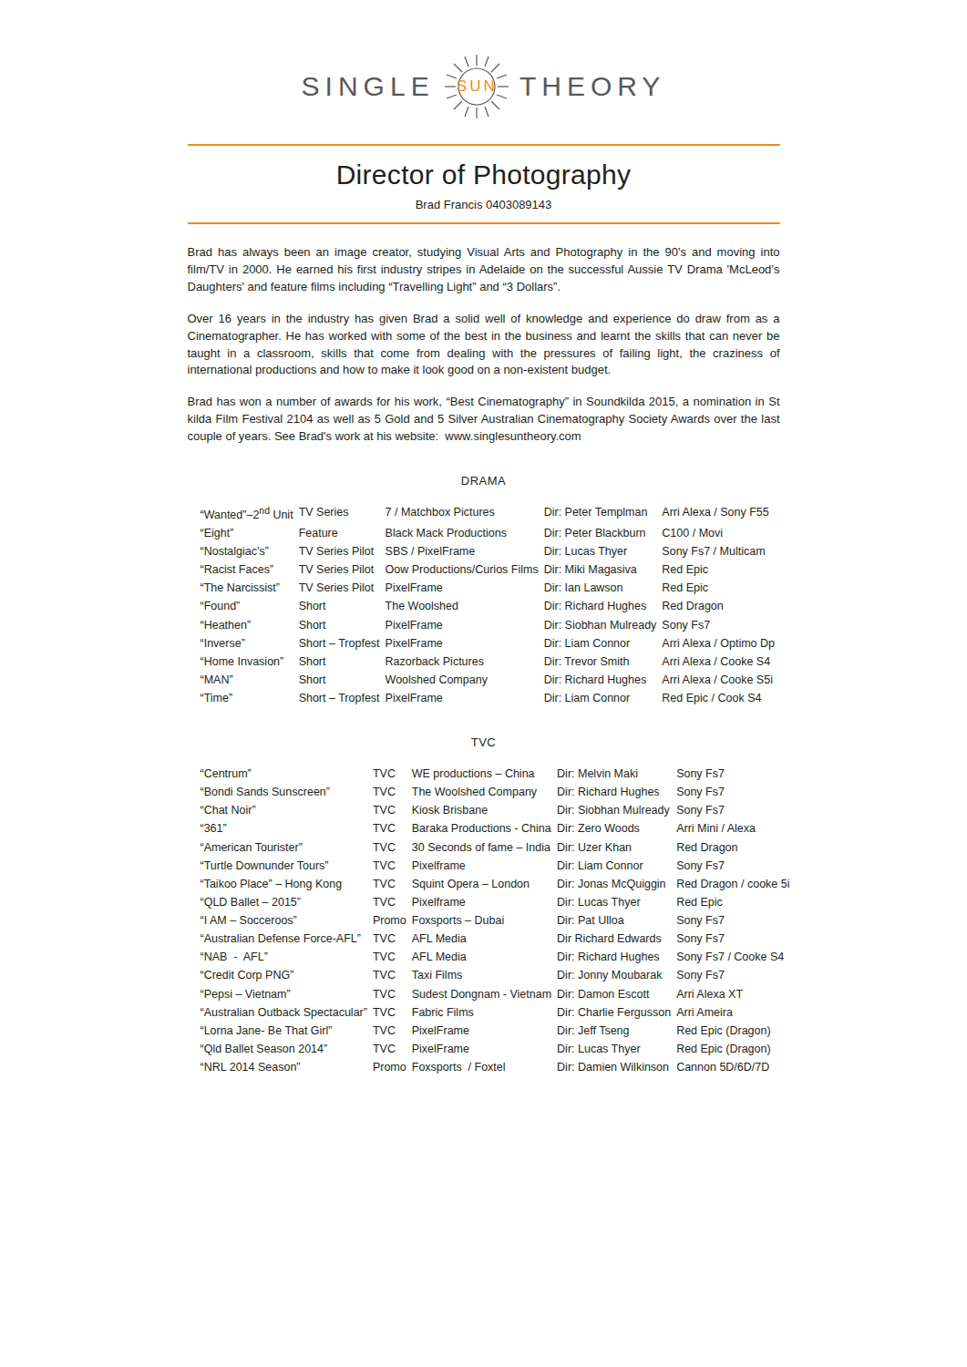SINGLE SUN THEORY
Director of Photography
Brad Francis 0403089143
Brad has always been an image creator, studying Visual Arts and Photography in the 90's and moving into film/TV in 2000. He earned his first industry stripes in Adelaide on the successful Aussie TV Drama 'McLeod’s Daughters' and feature films including “Travelling Light” and “3 Dollars”.
Over 16 years in the industry has given Brad a solid well of knowledge and experience do draw from as a Cinematographer. He has worked with some of the best in the business and learnt the skills that can never be taught in a classroom, skills that come from dealing with the pressures of failing light, the craziness of international productions and how to make it look good on a non-existent budget.
Brad has won a number of awards for his work, “Best Cinematography” in Soundkilda 2015, a nomination in St kilda Film Festival 2104 as well as 5 Gold and 5 Silver Australian Cinematography Society Awards over the last couple of years. See Brad's work at his website: www.singlesuntheory.com
DRAMA
| “Wanted”–2 nd Unit | TV Series | 7 / Matchbox Pictures | Dir: Peter Templman | Arri Alexa / Sony F55 |
| “Eight” | Feature | Black Mack Productions | Dir: Peter Blackburn | C100 / Movi |
| “Nostalgiac's” | TV Series Pilot | SBS / PixelFrame | Dir: Lucas Thyer | Sony Fs7 / Multicam |
| “Racist Faces” | TV Series Pilot | Oow Productions/Curios Films | Dir: Miki Magasiva | Red Epic |
| “The Narcissist” | TV Series Pilot | PixelFrame | Dir: Ian Lawson | Red Epic |
| “Found” | Short | The Woolshed | Dir: Richard Hughes | Red Dragon |
| “Heathen” | Short | PixelFrame | Dir: Siobhan Mulready | Sony Fs7 |
| “Inverse” | Short – Tropfest | PixelFrame | Dir: Liam Connor | Arri Alexa / Optimo Dp |
| “Home Invasion” | Short | Razorback Pictures | Dir: Trevor Smith | Arri Alexa / Cooke S4 |
| “MAN” | Short | Woolshed Company | Dir: Richard Hughes | Arri Alexa / Cooke S5i |
| “Time” | Short – Tropfest | PixelFrame | Dir: Liam Connor | Red Epic / Cook S4 |
TVC
| “Centrum” | TVC | WE productions – China | Dir: Melvin Maki | Sony Fs7 |
| “Bondi Sands Sunscreen” | TVC | The Woolshed Company | Dir: Richard Hughes | Sony Fs7 |
| “Chat Noir” | TVC | Kiosk Brisbane | Dir: Siobhan Mulready | Sony Fs7 |
| “361” | TVC | Baraka Productions - China | Dir: Zero Woods | Arri Mini / Alexa |
| “American Tourister” | TVC | 30 Seconds of fame – India | Dir: Uzer Khan | Red Dragon |
| “Turtle Downunder Tours” | TVC | Pixelframe | Dir: Liam Connor | Sony Fs7 |
| “Taikoo Place” – Hong Kong | TVC | Squint Opera – London | Dir: Jonas McQuiggin | Red Dragon / cooke 5i |
| “QLD Ballet – 2015” | TVC | Pixelframe | Dir: Lucas Thyer | Red Epic |
| “I AM – Socceroos” | Promo | Foxsports – Dubai | Dir: Pat Ulloa | Sony Fs7 |
| “Australian Defense Force-AFL” | TVC | AFL Media | Dir Richard Edwards | Sony Fs7 |
| “NAB - AFL” | TVC | AFL Media | Dir: Richard Hughes | Sony Fs7 / Cooke S4 |
| “Credit Corp PNG” | TVC | Taxi Films | Dir: Jonny Moubarak | Sony Fs7 |
| “Pepsi – Vietnam” | TVC | Sudest Dongnam - Vietnam | Dir: Damon Escott | Arri Alexa XT |
| “Australian Outback Spectacular” | TVC | Fabric Films | Dir: Charlie Fergusson | Arri Ameira |
| “Lorna Jane- Be That Girl” | TVC | PixelFrame | Dir: Jeff Tseng | Red Epic (Dragon) |
| “Qld Ballet Season 2014” | TVC | PixelFrame | Dir: Lucas Thyer | Red Epic (Dragon) |
| “NRL 2014 Season” | Promo | Foxsports / Foxtel | Dir: Damien Wilkinson | Cannon 5D/6D/7D |